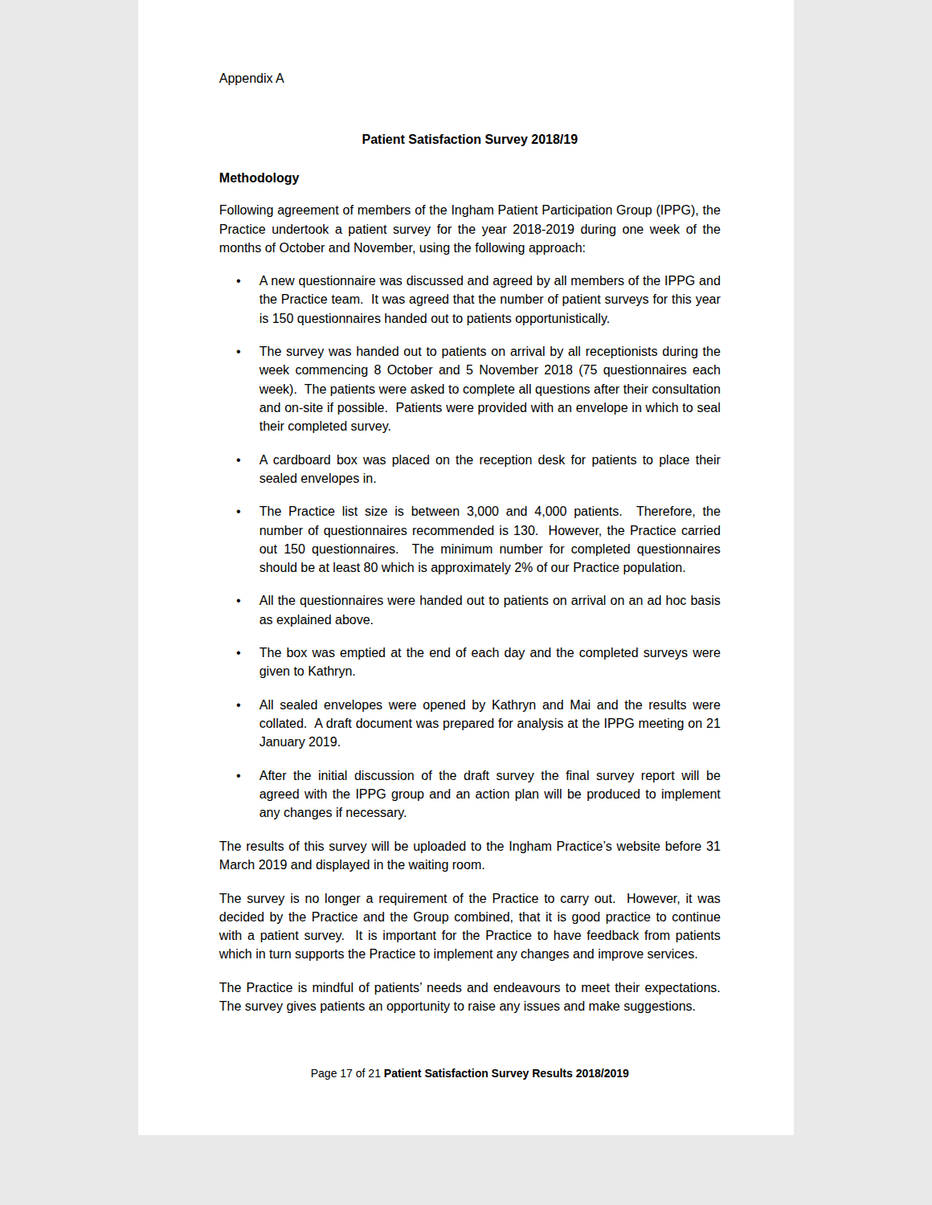Appendix A
Patient Satisfaction Survey 2018/19
Methodology
Following agreement of members of the Ingham Patient Participation Group (IPPG), the Practice undertook a patient survey for the year 2018-2019 during one week of the months of October and November, using the following approach:
A new questionnaire was discussed and agreed by all members of the IPPG and the Practice team. It was agreed that the number of patient surveys for this year is 150 questionnaires handed out to patients opportunistically.
The survey was handed out to patients on arrival by all receptionists during the week commencing 8 October and 5 November 2018 (75 questionnaires each week). The patients were asked to complete all questions after their consultation and on-site if possible. Patients were provided with an envelope in which to seal their completed survey.
A cardboard box was placed on the reception desk for patients to place their sealed envelopes in.
The Practice list size is between 3,000 and 4,000 patients. Therefore, the number of questionnaires recommended is 130. However, the Practice carried out 150 questionnaires. The minimum number for completed questionnaires should be at least 80 which is approximately 2% of our Practice population.
All the questionnaires were handed out to patients on arrival on an ad hoc basis as explained above.
The box was emptied at the end of each day and the completed surveys were given to Kathryn.
All sealed envelopes were opened by Kathryn and Mai and the results were collated. A draft document was prepared for analysis at the IPPG meeting on 21 January 2019.
After the initial discussion of the draft survey the final survey report will be agreed with the IPPG group and an action plan will be produced to implement any changes if necessary.
The results of this survey will be uploaded to the Ingham Practice’s website before 31 March 2019 and displayed in the waiting room.
The survey is no longer a requirement of the Practice to carry out. However, it was decided by the Practice and the Group combined, that it is good practice to continue with a patient survey. It is important for the Practice to have feedback from patients which in turn supports the Practice to implement any changes and improve services.
The Practice is mindful of patients’ needs and endeavours to meet their expectations. The survey gives patients an opportunity to raise any issues and make suggestions.
Page 17 of 21 Patient Satisfaction Survey Results 2018/2019